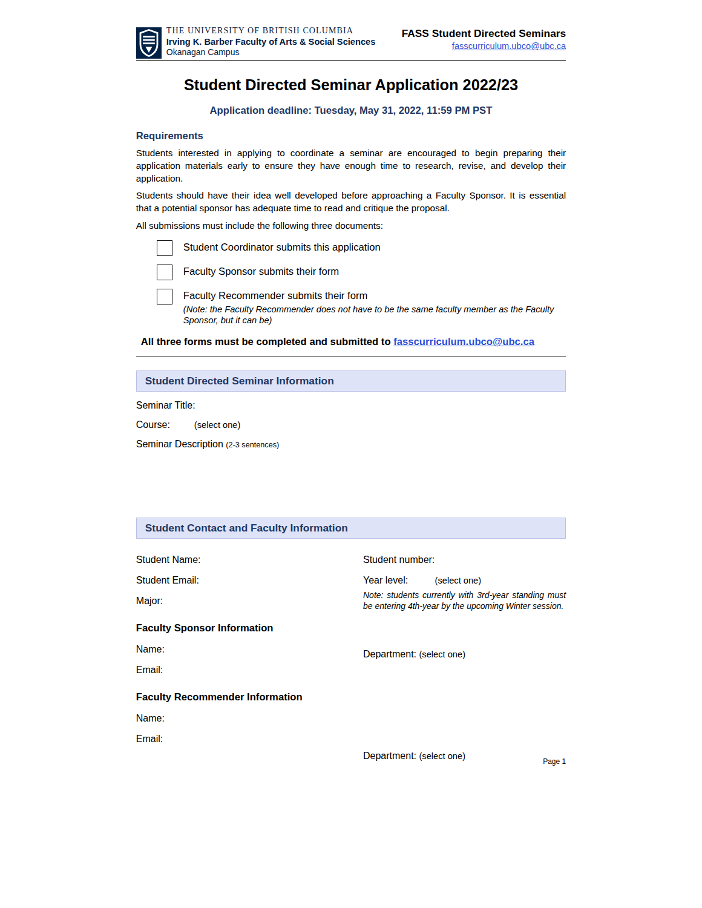THE UNIVERSITY OF BRITISH COLUMBIA
Irving K. Barber Faculty of Arts & Social Sciences
Okanagan Campus
FASS Student Directed Seminars
fasscurriculum.ubco@ubc.ca
Student Directed Seminar Application 2022/23
Application deadline: Tuesday, May 31, 2022, 11:59 PM PST
Requirements
Students interested in applying to coordinate a seminar are encouraged to begin preparing their application materials early to ensure they have enough time to research, revise, and develop their application.
Students should have their idea well developed before approaching a Faculty Sponsor. It is essential that a potential sponsor has adequate time to read and critique the proposal.
All submissions must include the following three documents:
Student Coordinator submits this application
Faculty Sponsor submits their form
Faculty Recommender submits their form
(Note: the Faculty Recommender does not have to be the same faculty member as the Faculty Sponsor, but it can be)
All three forms must be completed and submitted to fasscurriculum.ubco@ubc.ca
Student Directed Seminar Information
Seminar Title:
Course:(select one)
Seminar Description (2-3 sentences)
Student Contact and Faculty Information
Student Name:
Student Email:
Major:
Faculty Sponsor Information
Name:
Email:
Faculty Recommender Information
Name:
Email:
Student number:
Year level: (select one)
Note: students currently with 3rd-year standing must be entering 4th-year by the upcoming Winter session.
Department: (select one)
Department: (select one)
Page 1